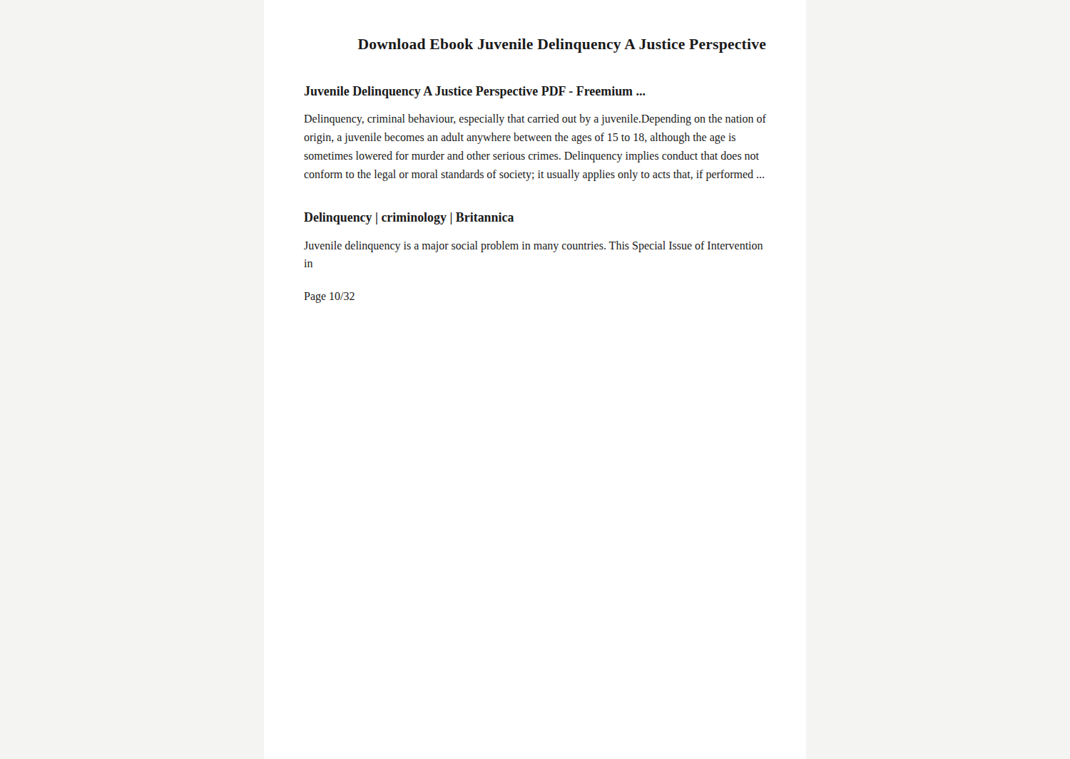Download Ebook Juvenile Delinquency A Justice Perspective
Juvenile Delinquency A Justice Perspective PDF - Freemium ...
Delinquency, criminal behaviour, especially that carried out by a juvenile.Depending on the nation of origin, a juvenile becomes an adult anywhere between the ages of 15 to 18, although the age is sometimes lowered for murder and other serious crimes. Delinquency implies conduct that does not conform to the legal or moral standards of society; it usually applies only to acts that, if performed ...
Delinquency | criminology | Britannica
Juvenile delinquency is a major social problem in many countries. This Special Issue of Intervention in
Page 10/32